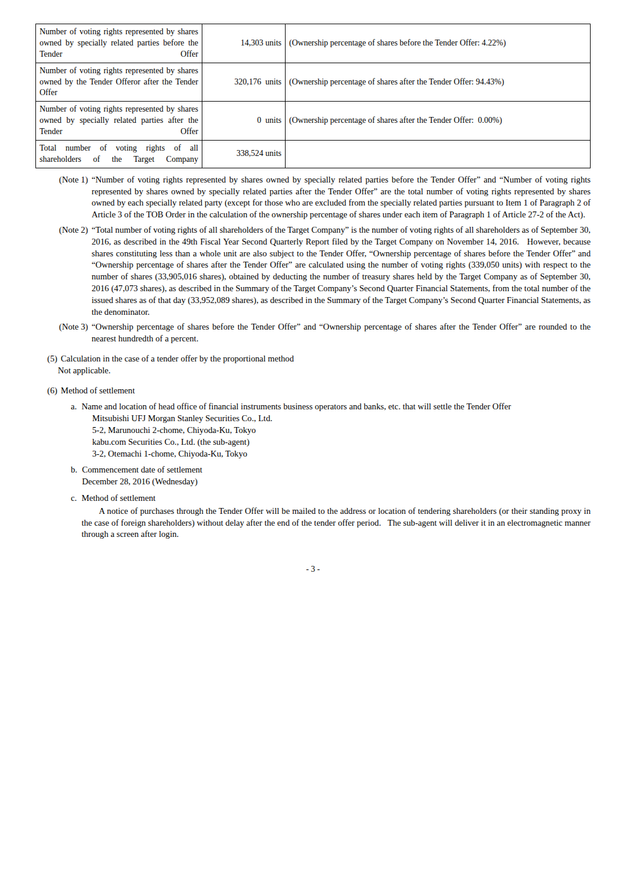| Number of voting rights represented by shares owned by specially related parties before the Tender Offer | 14,303 units | (Ownership percentage of shares before the Tender Offer: 4.22%) |
| Number of voting rights represented by shares owned by the Tender Offeror after the Tender Offer | 320,176 units | (Ownership percentage of shares after the Tender Offer: 94.43%) |
| Number of voting rights represented by shares owned by specially related parties after the Tender Offer | 0 units | (Ownership percentage of shares after the Tender Offer: 0.00%) |
| Total number of voting rights of all shareholders of the Target Company | 338,524 units | |
(Note 1)
“Number of voting rights represented by shares owned by specially related parties before the Tender Offer” and “Number of voting rights represented by shares owned by specially related parties after the Tender Offer” are the total number of voting rights represented by shares owned by each specially related party (except for those who are excluded from the specially related parties pursuant to Item 1 of Paragraph 2 of Article 3 of the TOB Order in the calculation of the ownership percentage of shares under each item of Paragraph 1 of Article 27-2 of the Act).
(Note 2)
“Total number of voting rights of all shareholders of the Target Company” is the number of voting rights of all shareholders as of September 30, 2016, as described in the 49th Fiscal Year Second Quarterly Report filed by the Target Company on November 14, 2016. However, because shares constituting less than a whole unit are also subject to the Tender Offer, “Ownership percentage of shares before the Tender Offer” and “Ownership percentage of shares after the Tender Offer” are calculated using the number of voting rights (339,050 units) with respect to the number of shares (33,905,016 shares), obtained by deducting the number of treasury shares held by the Target Company as of September 30, 2016 (47,073 shares), as described in the Summary of the Target Company’s Second Quarter Financial Statements, from the total number of the issued shares as of that day (33,952,089 shares), as described in the Summary of the Target Company’s Second Quarter Financial Statements, as the denominator.
(Note 3)
“Ownership percentage of shares before the Tender Offer” and “Ownership percentage of shares after the Tender Offer” are rounded to the nearest hundredth of a percent.
(5)
Calculation in the case of a tender offer by the proportional method
Not applicable.
(6)
Method of settlement
a.
Name and location of head office of financial instruments business operators and banks, etc. that will settle the Tender Offer
Mitsubishi UFJ Morgan Stanley Securities Co., Ltd.
5-2, Marunouchi 2-chome, Chiyoda-Ku, Tokyo
kabu.com Securities Co., Ltd. (the sub-agent)
3-2, Otemachi 1-chome, Chiyoda-Ku, Tokyo
b.
Commencement date of settlement
December 28, 2016 (Wednesday)
c.
Method of settlement
A notice of purchases through the Tender Offer will be mailed to the address or location of tendering shareholders (or their standing proxy in the case of foreign shareholders) without delay after the end of the tender offer period. The sub-agent will deliver it in an electromagnetic manner through a screen after login.
- 3 -